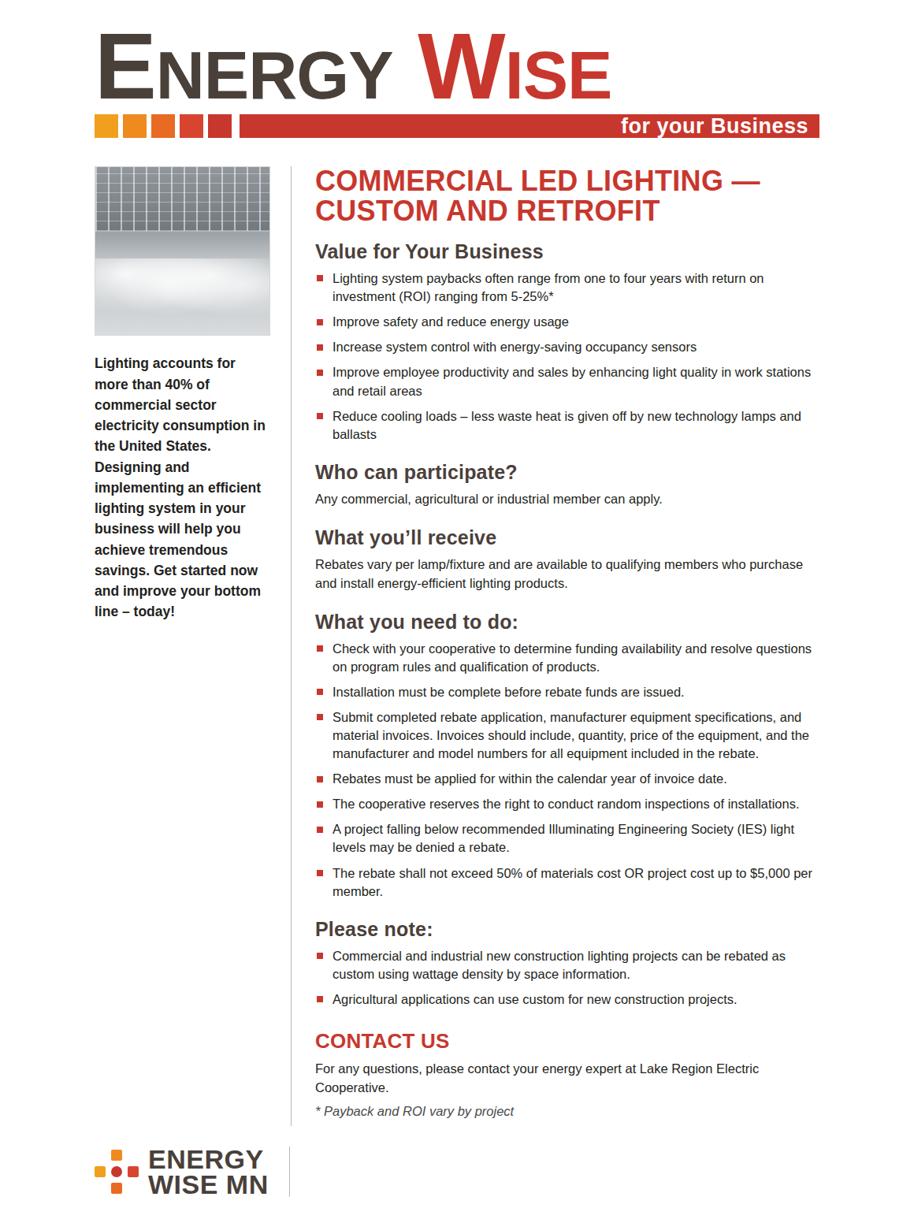ENERGY WISE
for your Business
Lighting accounts for more than 40% of commercial sector electricity consumption in the United States. Designing and implementing an efficient lighting system in your business will help you achieve tremendous savings. Get started now and improve your bottom line – today!
Commercial LED Lighting —
Custom and Retrofit
Value for Your Business
Lighting system paybacks often range from one to four years with return on investment (ROI) ranging from 5-25%*
Improve safety and reduce energy usage
Increase system control with energy-saving occupancy sensors
Improve employee productivity and sales by enhancing light quality in work stations and retail areas
Reduce cooling loads – less waste heat is given off by new technology lamps and ballasts
Who can participate?
Any commercial, agricultural or industrial member can apply.
What you’ll receive
Rebates vary per lamp/fixture and are available to qualifying members who purchase and install energy-efficient lighting products.
What you need to do:
Check with your cooperative to determine funding availability and resolve questions on program rules and qualification of products.
Installation must be complete before rebate funds are issued.
Submit completed rebate application, manufacturer equipment specifications, and material invoices. Invoices should include, quantity, price of the equipment, and the manufacturer and model numbers for all equipment included in the rebate.
Rebates must be applied for within the calendar year of invoice date.
The cooperative reserves the right to conduct random inspections of installations.
A project falling below recommended Illuminating Engineering Society (IES) light levels may be denied a rebate.
The rebate shall not exceed 50% of materials cost OR project cost up to $5,000 per member.
Please note:
Commercial and industrial new construction lighting projects can be rebated as custom using wattage density by space information.
Agricultural applications can use custom for new construction projects.
Contact Us
For any questions, please contact your energy expert at Lake Region Electric Cooperative.
* Payback and ROI vary by project
ENERGY WISE MN